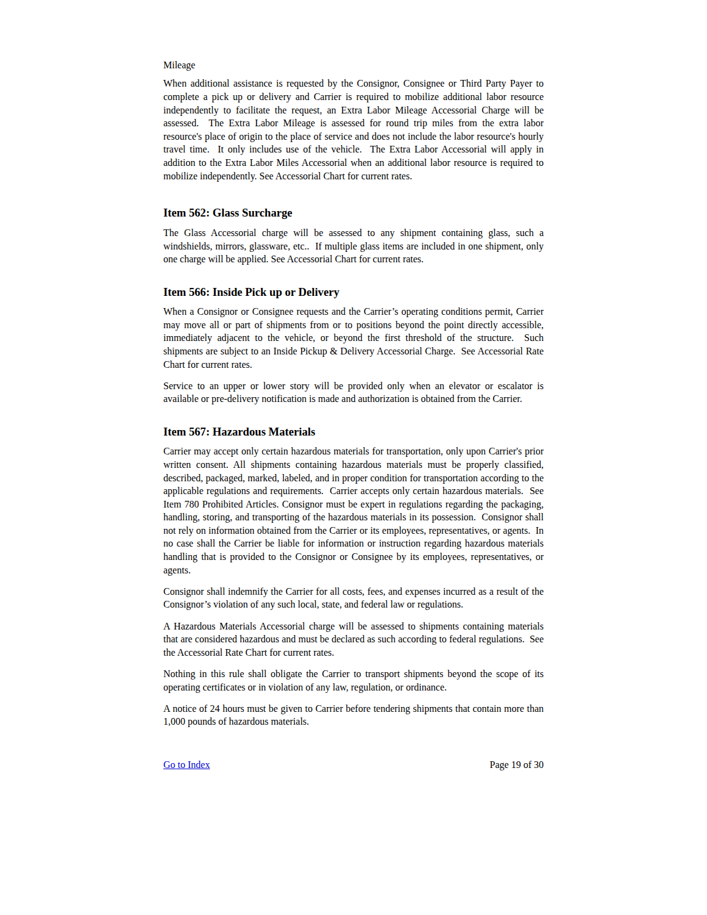Mileage
When additional assistance is requested by the Consignor, Consignee or Third Party Payer to complete a pick up or delivery and Carrier is required to mobilize additional labor resource independently to facilitate the request, an Extra Labor Mileage Accessorial Charge will be assessed. The Extra Labor Mileage is assessed for round trip miles from the extra labor resource's place of origin to the place of service and does not include the labor resource's hourly travel time. It only includes use of the vehicle. The Extra Labor Accessorial will apply in addition to the Extra Labor Miles Accessorial when an additional labor resource is required to mobilize independently. See Accessorial Chart for current rates.
Item 562: Glass Surcharge
The Glass Accessorial charge will be assessed to any shipment containing glass, such a windshields, mirrors, glassware, etc.. If multiple glass items are included in one shipment, only one charge will be applied. See Accessorial Chart for current rates.
Item 566: Inside Pick up or Delivery
When a Consignor or Consignee requests and the Carrier’s operating conditions permit, Carrier may move all or part of shipments from or to positions beyond the point directly accessible, immediately adjacent to the vehicle, or beyond the first threshold of the structure. Such shipments are subject to an Inside Pickup & Delivery Accessorial Charge. See Accessorial Rate Chart for current rates.
Service to an upper or lower story will be provided only when an elevator or escalator is available or pre-delivery notification is made and authorization is obtained from the Carrier.
Item 567: Hazardous Materials
Carrier may accept only certain hazardous materials for transportation, only upon Carrier's prior written consent. All shipments containing hazardous materials must be properly classified, described, packaged, marked, labeled, and in proper condition for transportation according to the applicable regulations and requirements. Carrier accepts only certain hazardous materials. See Item 780 Prohibited Articles. Consignor must be expert in regulations regarding the packaging, handling, storing, and transporting of the hazardous materials in its possession. Consignor shall not rely on information obtained from the Carrier or its employees, representatives, or agents. In no case shall the Carrier be liable for information or instruction regarding hazardous materials handling that is provided to the Consignor or Consignee by its employees, representatives, or agents.
Consignor shall indemnify the Carrier for all costs, fees, and expenses incurred as a result of the Consignor’s violation of any such local, state, and federal law or regulations.
A Hazardous Materials Accessorial charge will be assessed to shipments containing materials that are considered hazardous and must be declared as such according to federal regulations. See the Accessorial Rate Chart for current rates.
Nothing in this rule shall obligate the Carrier to transport shipments beyond the scope of its operating certificates or in violation of any law, regulation, or ordinance.
A notice of 24 hours must be given to Carrier before tendering shipments that contain more than 1,000 pounds of hazardous materials.
Go to Index
Page 19 of 30